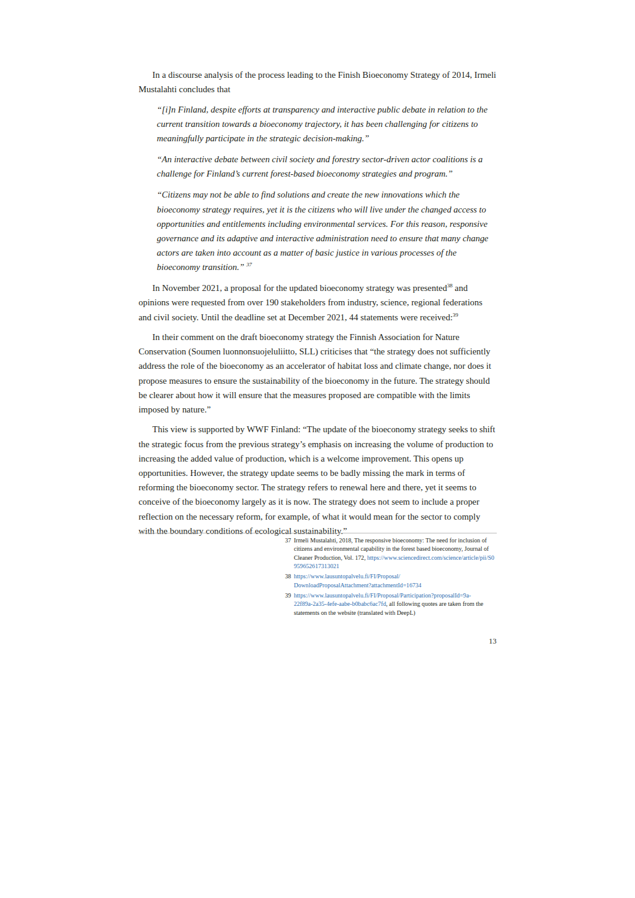In a discourse analysis of the process leading to the Finish Bioeconomy Strategy of 2014, Irmeli Mustalahti concludes that
“[i]n Finland, despite efforts at transparency and interactive public debate in relation to the current transition towards a bioeconomy trajectory, it has been challenging for citizens to meaningfully participate in the strategic decision-making.”
“An interactive debate between civil society and forestry sector-driven actor coalitions is a challenge for Finland’s current forest-based bioeconomy strategies and program.”
“Citizens may not be able to find solutions and create the new innovations which the bioeconomy strategy requires, yet it is the citizens who will live under the changed access to opportunities and entitlements including environmental services. For this reason, responsive governance and its adaptive and interactive administration need to ensure that many change actors are taken into account as a matter of basic justice in various processes of the bioeconomy transition.” 37
In November 2021, a proposal for the updated bioeconomy strategy was presented38 and opinions were requested from over 190 stakeholders from industry, science, regional federations and civil society. Until the deadline set at December 2021, 44 statements were received:39
In their comment on the draft bioeconomy strategy the Finnish Association for Nature Conservation (Soumen luonnonsuojeluliitto, SLL) criticises that “the strategy does not sufficiently address the role of the bioeconomy as an accelerator of habitat loss and climate change, nor does it propose measures to ensure the sustainability of the bioeconomy in the future. The strategy should be clearer about how it will ensure that the measures proposed are compatible with the limits imposed by nature.”
This view is supported by WWF Finland: “The update of the bioeconomy strategy seeks to shift the strategic focus from the previous strategy’s emphasis on increasing the volume of production to increasing the added value of production, which is a welcome improvement. This opens up opportunities. However, the strategy update seems to be badly missing the mark in terms of reforming the bioeconomy sector. The strategy refers to renewal here and there, yet it seems to conceive of the bioeconomy largely as it is now. The strategy does not seem to include a proper reflection on the necessary reform, for example, of what it would mean for the sector to comply with the boundary conditions of ecological sustainability.”
37
Irmeli Mustalahti, 2018, The responsive bioeconomy: The need for inclusion of citizens and environmental capability in the forest based bioeconomy, Journal of Cleaner Production, Vol. 172, https://www.sciencedirect.com/science/article/pii/S0959652617313021
38
https://www.lausuntopalvelu.fi/FI/Proposal/
DownloadProposalAttachment?attachmentId=16734
39
https://www.lausuntopalvelu.fi/FI/Proposal/Participation?proposalId=9a-
22f89a-2a35-4efe-aabe-b0babc6ac7fd, all following quotes are taken from the statements on the website (translated with DeepL)
13